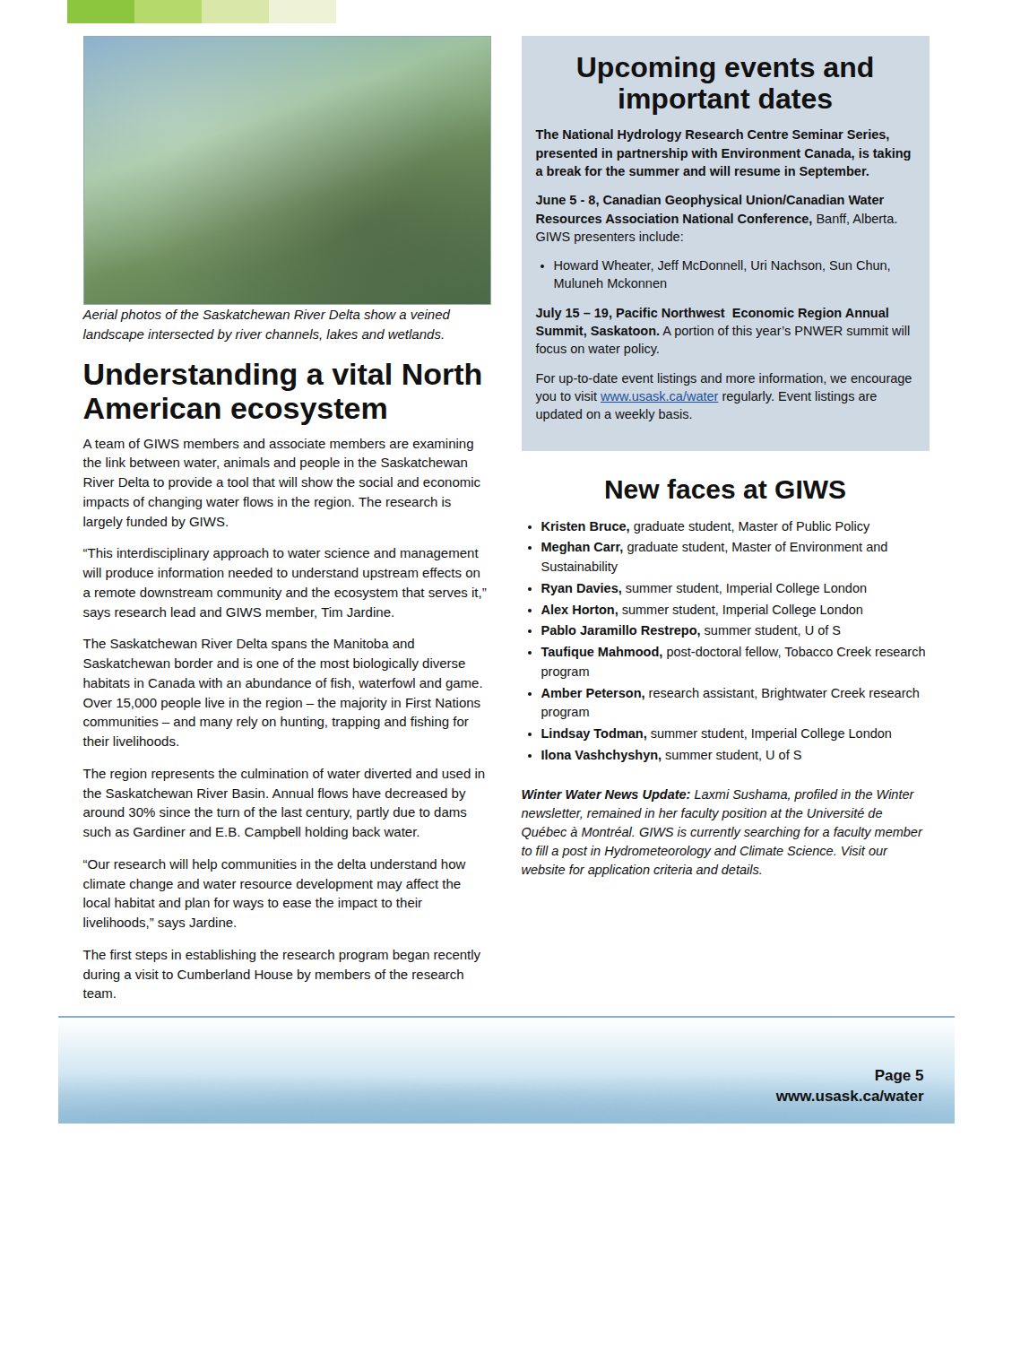Aerial photos of the Saskatchewan River Delta show a veined landscape intersected by river channels, lakes and wetlands.
Understanding a vital North American ecosystem
A team of GIWS members and associate members are examining the link between water, animals and people in the Saskatchewan River Delta to provide a tool that will show the social and economic impacts of changing water flows in the region. The research is largely funded by GIWS.
“This interdisciplinary approach to water science and management will produce information needed to understand upstream effects on a remote downstream community and the ecosystem that serves it,” says research lead and GIWS member, Tim Jardine.
The Saskatchewan River Delta spans the Manitoba and Saskatchewan border and is one of the most biologically diverse habitats in Canada with an abundance of fish, waterfowl and game. Over 15,000 people live in the region – the majority in First Nations communities – and many rely on hunting, trapping and fishing for their livelihoods.
The region represents the culmination of water diverted and used in the Saskatchewan River Basin. Annual flows have decreased by around 30% since the turn of the last century, partly due to dams such as Gardiner and E.B. Campbell holding back water.
“Our research will help communities in the delta understand how climate change and water resource development may affect the local habitat and plan for ways to ease the impact to their livelihoods,” says Jardine.
The first steps in establishing the research program began recently during a visit to Cumberland House by members of the research team.
Upcoming events and important dates
The National Hydrology Research Centre Seminar Series, presented in partnership with Environment Canada, is taking a break for the summer and will resume in September.
June 5 - 8, Canadian Geophysical Union/Canadian Water Resources Association National Conference, Banff, Alberta. GIWS presenters include:
Howard Wheater, Jeff McDonnell, Uri Nachson, Sun Chun, Muluneh Mckonnen
July 15 – 19, Pacific Northwest Economic Region Annual Summit, Saskatoon. A portion of this year’s PNWER summit will focus on water policy.
For up-to-date event listings and more information, we encourage you to visit www.usask.ca/water regularly. Event listings are updated on a weekly basis.
New faces at GIWS
Kristen Bruce, graduate student, Master of Public Policy
Meghan Carr, graduate student, Master of Environment and Sustainability
Ryan Davies, summer student, Imperial College London
Alex Horton, summer student, Imperial College London
Pablo Jaramillo Restrepo, summer student, U of S
Taufique Mahmood, post-doctoral fellow, Tobacco Creek research program
Amber Peterson, research assistant, Brightwater Creek research program
Lindsay Todman, summer student, Imperial College London
Ilona Vashchyshyn, summer student, U of S
Winter Water News Update: Laxmi Sushama, profiled in the Winter newsletter, remained in her faculty position at the Université de Québec à Montréal. GIWS is currently searching for a faculty member to fill a post in Hydrometeorology and Climate Science. Visit our website for application criteria and details.
Page 5
www.usask.ca/water